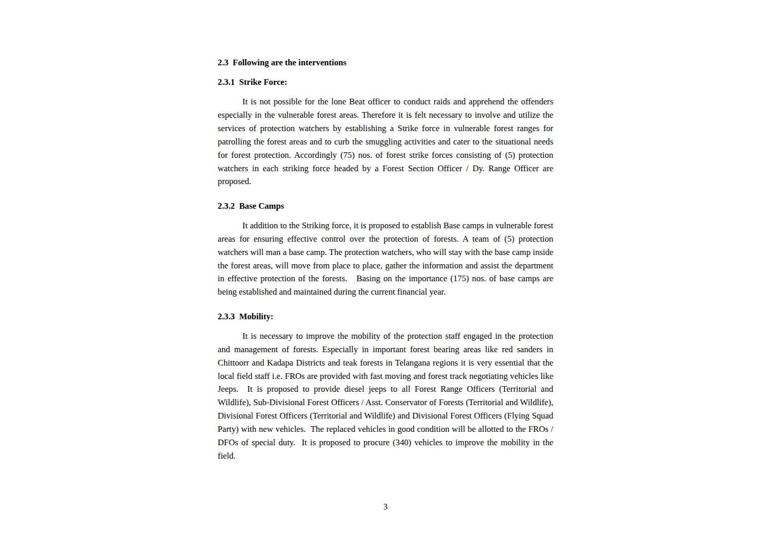2.3 Following are the interventions
2.3.1 Strike Force:
It is not possible for the lone Beat officer to conduct raids and apprehend the offenders especially in the vulnerable forest areas. Therefore it is felt necessary to involve and utilize the services of protection watchers by establishing a Strike force in vulnerable forest ranges for patrolling the forest areas and to curb the smuggling activities and cater to the situational needs for forest protection. Accordingly (75) nos. of forest strike forces consisting of (5) protection watchers in each striking force headed by a Forest Section Officer / Dy. Range Officer are proposed.
2.3.2 Base Camps
It addition to the Striking force, it is proposed to establish Base camps in vulnerable forest areas for ensuring effective control over the protection of forests. A team of (5) protection watchers will man a base camp. The protection watchers, who will stay with the base camp inside the forest areas, will move from place to place, gather the information and assist the department in effective protection of the forests. Basing on the importance (175) nos. of base camps are being established and maintained during the current financial year.
2.3.3 Mobility:
It is necessary to improve the mobility of the protection staff engaged in the protection and management of forests. Especially in important forest bearing areas like red sanders in Chittoorr and Kadapa Districts and teak forests in Telangana regions it is very essential that the local field staff i.e. FROs are provided with fast moving and forest track negotiating vehicles like Jeeps. It is proposed to provide diesel jeeps to all Forest Range Officers (Territorial and Wildlife), Sub-Divisional Forest Officers / Asst. Conservator of Forests (Territorial and Wildlife), Divisional Forest Officers (Territorial and Wildlife) and Divisional Forest Officers (Flying Squad Party) with new vehicles. The replaced vehicles in good condition will be allotted to the FROs / DFOs of special duty. It is proposed to procure (340) vehicles to improve the mobility in the field.
3